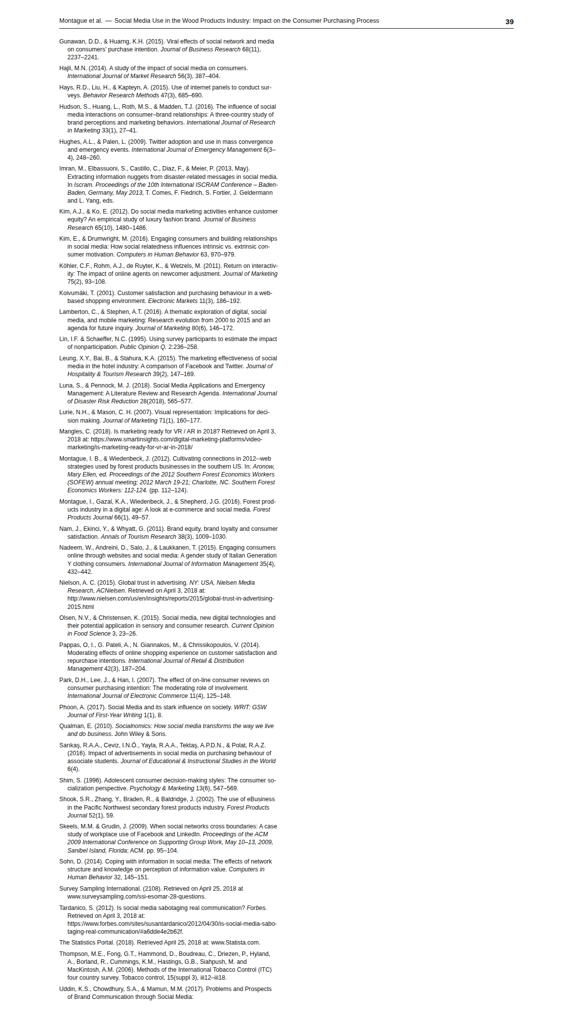Montague et al.—Social Media Use in the Wood Products Industry: Impact on the Consumer Purchasing Process
39
Gunawan, D.D., & Huarng, K.H. (2015). Viral effects of social network and media on consumers’ purchase intention. Journal of Business Research 68(11), 2237–2241.
Hajli, M.N. (2014). A study of the impact of social media on consumers. International Journal of Market Research 56(3), 387–404.
Hays, R.D., Liu, H., & Kapteyn, A. (2015). Use of internet panels to conduct surveys. Behavior Research Methods 47(3), 685–690.
Hudson, S., Huang, L., Roth, M.S., & Madden, T.J. (2016). The influence of social media interactions on consumer–brand relationships: A three-country study of brand perceptions and marketing behaviors. International Journal of Research in Marketing 33(1), 27–41.
Hughes, A.L., & Palen, L. (2009). Twitter adoption and use in mass convergence and emergency events. International Journal of Emergency Management 6(3–4), 248–260.
Imran, M., Elbassuoni, S., Castillo, C., Diaz, F., & Meier, P. (2013, May). Extracting information nuggets from disaster-related messages in social media. In Iscram. Proceedings of the 10th International ISCRAM Conference – Baden-Baden, Germany, May 2013, T. Comes, F. Fiedrich, S. Fortier, J. Geldermann and L. Yang, eds.
Kim, A.J., & Ko, E. (2012). Do social media marketing activities enhance customer equity? An empirical study of luxury fashion brand. Journal of Business Research 65(10), 1480–1486.
Kim, E., & Drumwright, M. (2016). Engaging consumers and building relationships in social media: How social relatedness influences intrinsic vs. extrinsic consumer motivation. Computers in Human Behavior 63, 970–979.
Köhler, C.F., Rohm, A.J., de Ruyter, K., & Wetzels, M. (2011). Return on interactivity: The impact of online agents on newcomer adjustment. Journal of Marketing 75(2), 93–108.
Koivumäki, T. (2001). Customer satisfaction and purchasing behaviour in a web-based shopping environment. Electronic Markets 11(3), 186–192.
Lamberton, C., & Stephen, A.T. (2016). A thematic exploration of digital, social media, and mobile marketing: Research evolution from 2000 to 2015 and an agenda for future inquiry. Journal of Marketing 80(6), 146–172.
Lin, I.F. & Schaeffer, N.C. (1995). Using survey participants to estimate the impact of nonparticipation. Public Opinion Q. 2:236–258.
Leung, X.Y., Bai, B., & Stahura, K.A. (2015). The marketing effectiveness of social media in the hotel industry: A comparison of Facebook and Twitter. Journal of Hospitality & Tourism Research 39(2), 147–169.
Luna, S., & Pennock, M. J. (2018). Social Media Applications and Emergency Management: A Literature Review and Research Agenda. International Journal of Disaster Risk Reduction 28(2018), 565–577.
Lurie, N.H., & Mason, C. H. (2007). Visual representation: Implications for decision making. Journal of Marketing 71(1), 160–177.
Mangles, C. (2018). Is marketing ready for VR / AR in 2018? Retrieved on April 3, 2018 at: https://www.smartinsights.com/digital-marketing-platforms/video-marketing/is-marketing-ready-for-vr-ar-in-2018/
Montague, I. B., & Wiedenbeck, J. (2012). Cultivating connections in 2012--web strategies used by forest products businesses in the southern US. In: Aronow, Mary Ellen, ed. Proceedings of the 2012 Southern Forest Economics Workers (SOFEW) annual meeting; 2012 March 19-21; Charlotte, NC. Southern Forest Economics Workers: 112-124. (pp. 112–124).
Montague, I., Gazal, K.A., Wiedenbeck, J., & Shepherd, J.G. (2016). Forest products industry in a digital age: A look at e-commerce and social media. Forest Products Journal 66(1), 49–57.
Nam, J., Ekinci, Y., & Whyatt, G. (2011). Brand equity, brand loyalty and consumer satisfaction. Annals of Tourism Research 38(3), 1009–1030.
Nadeem, W., Andreini, D., Salo, J., & Laukkanen, T. (2015). Engaging consumers online through websites and social media: A gender study of Italian Generation Y clothing consumers. International Journal of Information Management 35(4), 432–442.
Nielson, A. C. (2015). Global trust in advertising. NY: USA, Nielsen Media Research, ACNielsen. Retrieved on April 3, 2018 at: http://www.nielsen.com/us/en/insights/reports/2015/global-trust-in-advertising-2015.html
Olsen, N.V., & Christensen, K. (2015). Social media, new digital technologies and their potential application in sensory and consumer research. Current Opinion in Food Science 3, 23–26.
Pappas, O, I., G. Pateli, A., N. Giannakos, M., & Chrissikopoulos, V. (2014). Moderating effects of online shopping experience on customer satisfaction and repurchase intentions. International Journal of Retail & Distribution Management 42(3), 187–204.
Park, D.H., Lee, J., & Han, I. (2007). The effect of on-line consumer reviews on consumer purchasing intention: The moderating role of involvement. International Journal of Electronic Commerce 11(4), 125–148.
Phoon, A. (2017). Social Media and its stark influence on society. WRIT: GSW Journal of First-Year Writing 1(1), 8.
Qualman, E. (2010). Socialnomics: How social media transforms the way we live and do business. John Wiley & Sons.
Sarıkaş, R.A.A., Ceviz, I.N.Ö., Yayla, R.A.A., Tektaş, A.P.D.N., & Polat, R.A.Z. (2016). Impact of advertisements in social media on purchasing behaviour of associate students. Journal of Educational & Instructional Studies in the World 6(4).
Shim, S. (1996). Adolescent consumer decision-making styles: The consumer socialization perspective. Psychology & Marketing 13(6), 547–569.
Shook, S.R., Zhang, Y., Braden, R., & Baldridge, J. (2002). The use of eBusiness in the Pacific Northwest secondary forest products industry. Forest Products Journal 52(1), 59.
Skeels, M.M. & Grudin, J. (2009). When social networks cross boundaries: A case study of workplace use of Facebook and LinkedIn. Proceedings of the ACM 2009 International Conference on Supporting Group Work, May 10–13, 2009, Sanibel Island, Florida; ACM. pp. 95–104.
Sohn, D. (2014). Coping with information in social media: The effects of network structure and knowledge on perception of information value. Computers in Human Behavior 32, 145–151.
Survey Sampling International. (2108). Retrieved on April 25, 2018 at www.surveysampling.com/ssi-esomar-28-questions.
Tardanico, S. (2012). Is social media sabotaging real communication? Forbes. Retrieved on April 3, 2018 at: https://www.forbes.com/sites/susantardanico/2012/04/30/is-social-media-sabotaging-real-communication/#a6dde4e2b62f.
The Statistics Portal. (2018). Retrieved April 25, 2018 at: www.Statista.com.
Thompson, M.E., Fong, G.T., Hammond, D., Boudreau, C., Driezen, P., Hyland, A., Borland, R., Cummings, K.M., Hastings, G.B., Siahpush, M. and MacKintosh, A.M. (2006). Methods of the International Tobacco Control (ITC) four country survey. Tobacco control, 15(suppl 3), iii12–iii18.
Uddin, K.S., Chowdhury, S.A., & Mamun, M.M. (2017). Problems and Prospects of Brand Communication through Social Media: